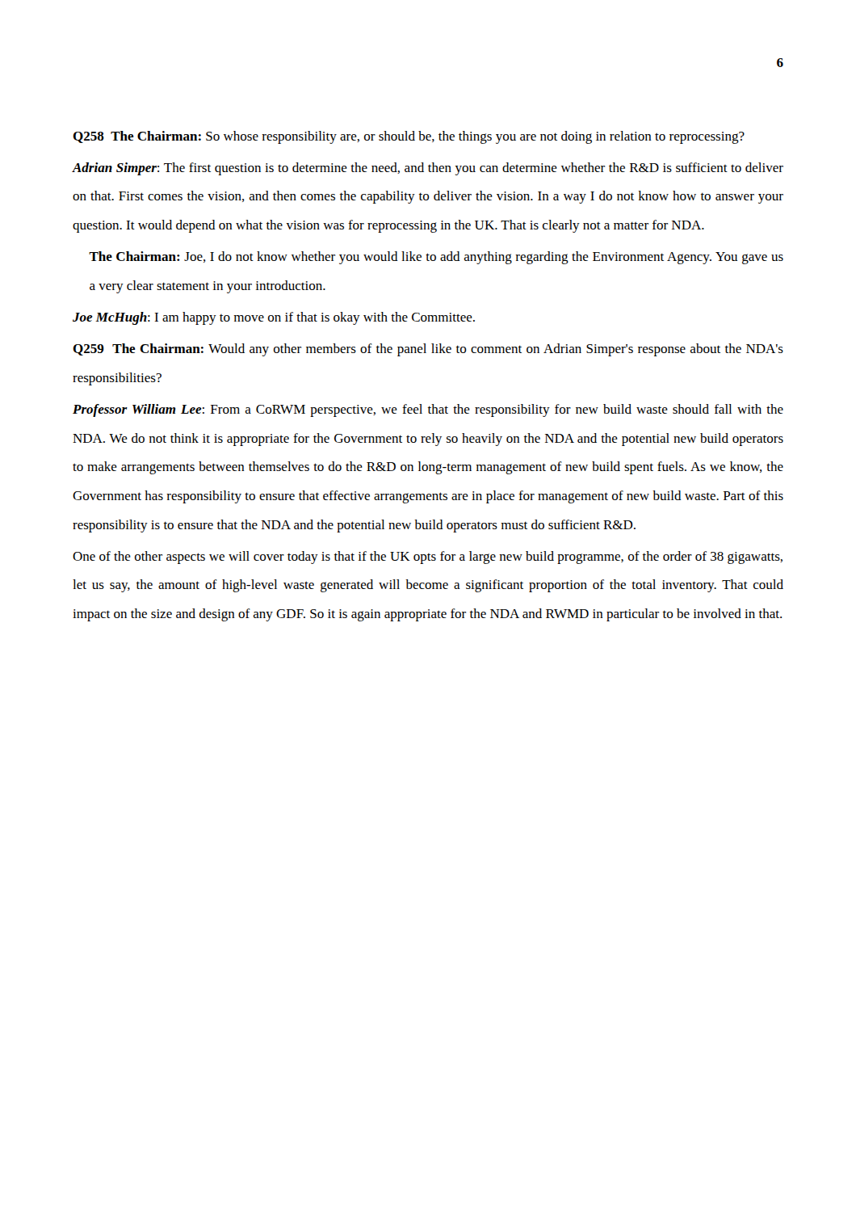6
Q258 The Chairman: So whose responsibility are, or should be, the things you are not doing in relation to reprocessing?
Adrian Simper: The first question is to determine the need, and then you can determine whether the R&D is sufficient to deliver on that. First comes the vision, and then comes the capability to deliver the vision. In a way I do not know how to answer your question. It would depend on what the vision was for reprocessing in the UK. That is clearly not a matter for NDA.
The Chairman: Joe, I do not know whether you would like to add anything regarding the Environment Agency. You gave us a very clear statement in your introduction.
Joe McHugh: I am happy to move on if that is okay with the Committee.
Q259 The Chairman: Would any other members of the panel like to comment on Adrian Simper's response about the NDA's responsibilities?
Professor William Lee: From a CoRWM perspective, we feel that the responsibility for new build waste should fall with the NDA. We do not think it is appropriate for the Government to rely so heavily on the NDA and the potential new build operators to make arrangements between themselves to do the R&D on long-term management of new build spent fuels. As we know, the Government has responsibility to ensure that effective arrangements are in place for management of new build waste. Part of this responsibility is to ensure that the NDA and the potential new build operators must do sufficient R&D.
One of the other aspects we will cover today is that if the UK opts for a large new build programme, of the order of 38 gigawatts, let us say, the amount of high-level waste generated will become a significant proportion of the total inventory. That could impact on the size and design of any GDF. So it is again appropriate for the NDA and RWMD in particular to be involved in that.